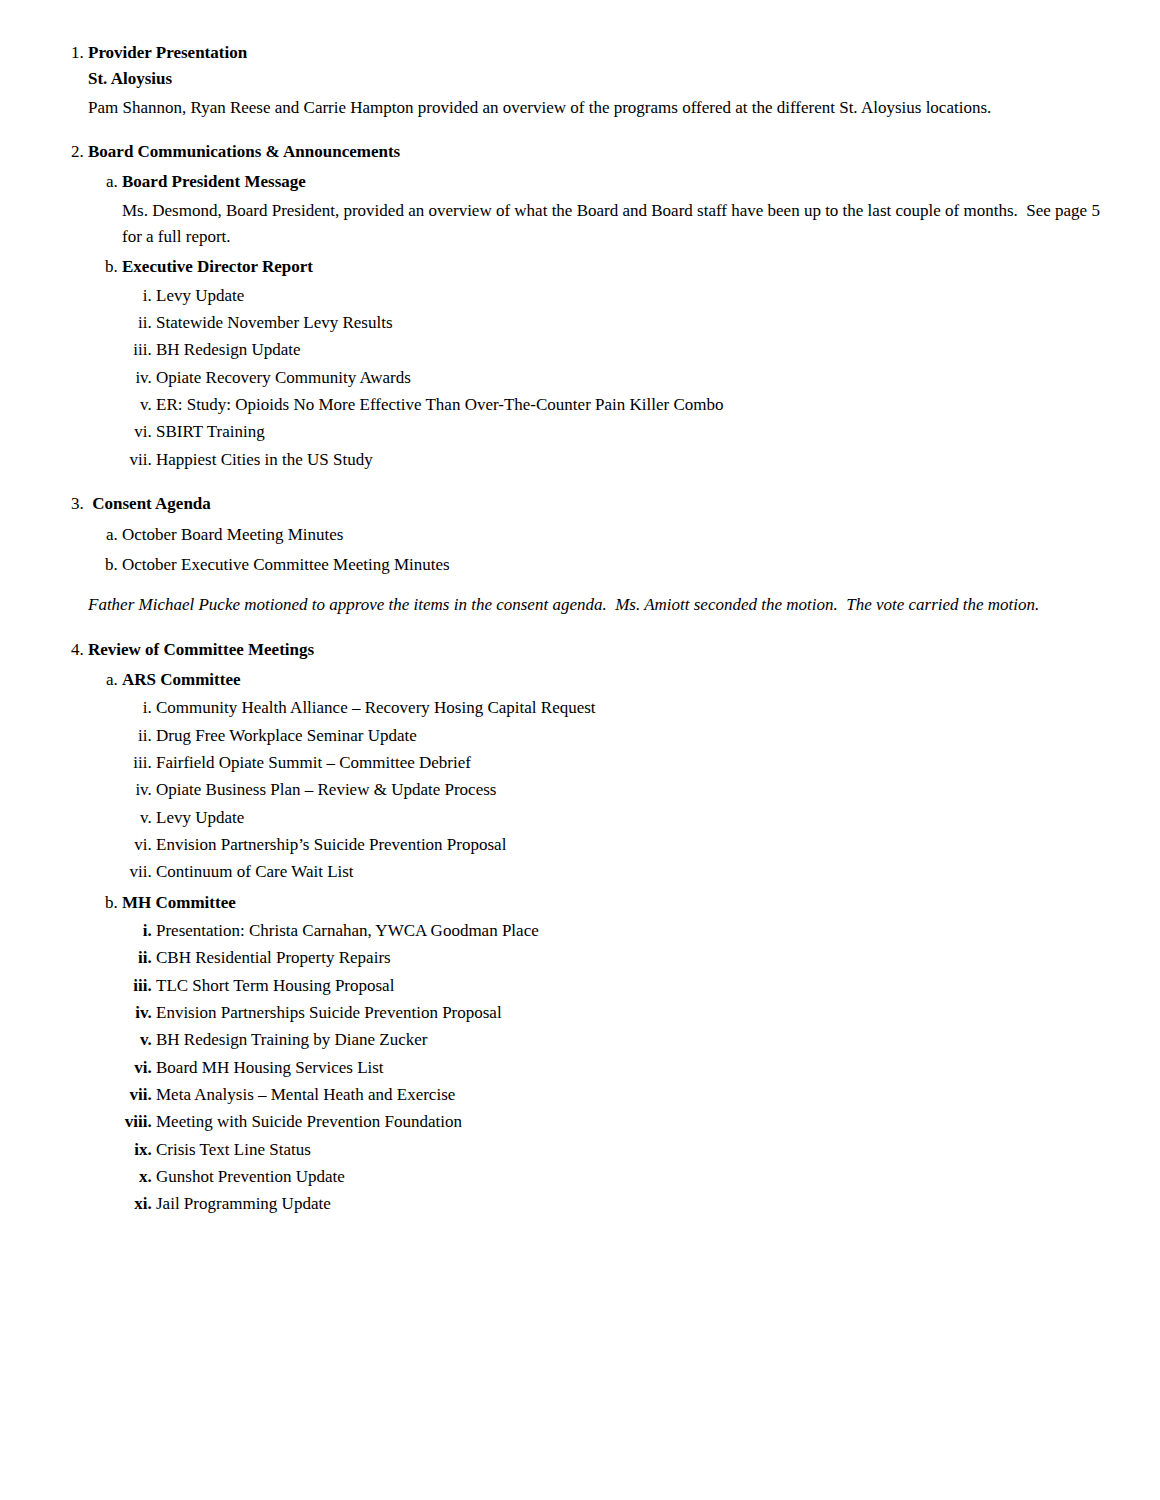Provider Presentation
St. Aloysius
Pam Shannon, Ryan Reese and Carrie Hampton provided an overview of the programs offered at the different St. Aloysius locations.
Board Communications & Announcements
Board President Message
Ms. Desmond, Board President, provided an overview of what the Board and Board staff have been up to the last couple of months. See page 5 for a full report.
Executive Director Report
Levy Update
Statewide November Levy Results
BH Redesign Update
Opiate Recovery Community Awards
ER: Study: Opioids No More Effective Than Over-The-Counter Pain Killer Combo
SBIRT Training
Happiest Cities in the US Study
Consent Agenda
October Board Meeting Minutes
October Executive Committee Meeting Minutes
Father Michael Pucke motioned to approve the items in the consent agenda. Ms. Amiott seconded the motion. The vote carried the motion.
Review of Committee Meetings
ARS Committee
Community Health Alliance – Recovery Hosing Capital Request
Drug Free Workplace Seminar Update
Fairfield Opiate Summit – Committee Debrief
Opiate Business Plan – Review & Update Process
Levy Update
Envision Partnership’s Suicide Prevention Proposal
Continuum of Care Wait List
MH Committee
Presentation: Christa Carnahan, YWCA Goodman Place
CBH Residential Property Repairs
TLC Short Term Housing Proposal
Envision Partnerships Suicide Prevention Proposal
BH Redesign Training by Diane Zucker
Board MH Housing Services List
Meta Analysis – Mental Heath and Exercise
Meeting with Suicide Prevention Foundation
Crisis Text Line Status
Gunshot Prevention Update
Jail Programming Update